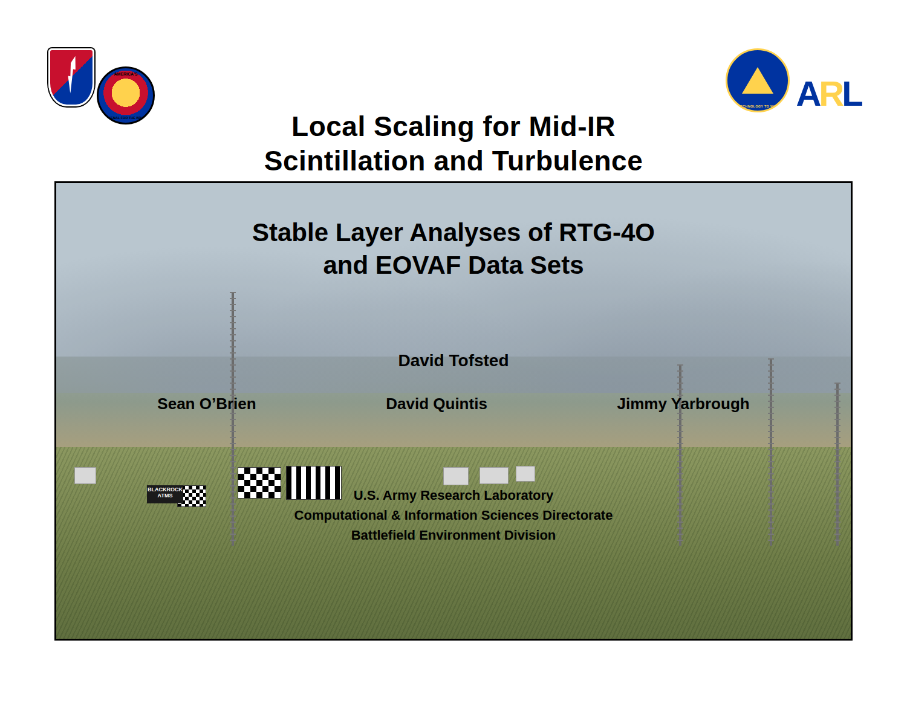ARL
Local Scaling for Mid-IR
Scintillation and Turbulence
BLACKROCK
ATMS
Stable Layer Analyses of RTG-4O
and EOVAF Data Sets
David Tofsted
Sean O’Brien David Quintis Jimmy Yarbrough
U.S. Army Research Laboratory
Computational & Information Sciences Directorate
Battlefield Environment Division